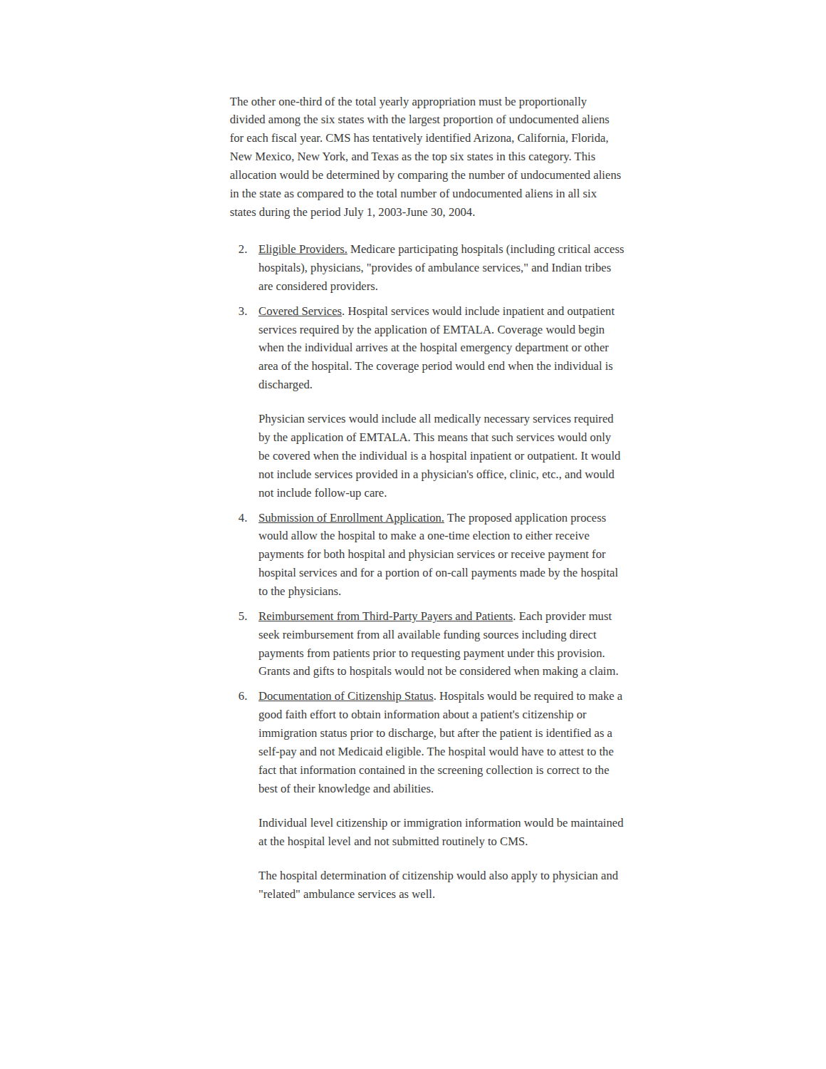The other one-third of the total yearly appropriation must be proportionally divided among the six states with the largest proportion of undocumented aliens for each fiscal year. CMS has tentatively identified Arizona, California, Florida, New Mexico, New York, and Texas as the top six states in this category. This allocation would be determined by comparing the number of undocumented aliens in the state as compared to the total number of undocumented aliens in all six states during the period July 1, 2003-June 30, 2004.
Eligible Providers. Medicare participating hospitals (including critical access hospitals), physicians, "provides of ambulance services," and Indian tribes are considered providers.
Covered Services. Hospital services would include inpatient and outpatient services required by the application of EMTALA. Coverage would begin when the individual arrives at the hospital emergency department or other area of the hospital. The coverage period would end when the individual is discharged.
Physician services would include all medically necessary services required by the application of EMTALA. This means that such services would only be covered when the individual is a hospital inpatient or outpatient. It would not include services provided in a physician's office, clinic, etc., and would not include follow-up care.
Submission of Enrollment Application. The proposed application process would allow the hospital to make a one-time election to either receive payments for both hospital and physician services or receive payment for hospital services and for a portion of on-call payments made by the hospital to the physicians.
Reimbursement from Third-Party Payers and Patients. Each provider must seek reimbursement from all available funding sources including direct payments from patients prior to requesting payment under this provision. Grants and gifts to hospitals would not be considered when making a claim.
Documentation of Citizenship Status. Hospitals would be required to make a good faith effort to obtain information about a patient's citizenship or immigration status prior to discharge, but after the patient is identified as a self-pay and not Medicaid eligible. The hospital would have to attest to the fact that information contained in the screening collection is correct to the best of their knowledge and abilities.
Individual level citizenship or immigration information would be maintained at the hospital level and not submitted routinely to CMS.
The hospital determination of citizenship would also apply to physician and "related" ambulance services as well.